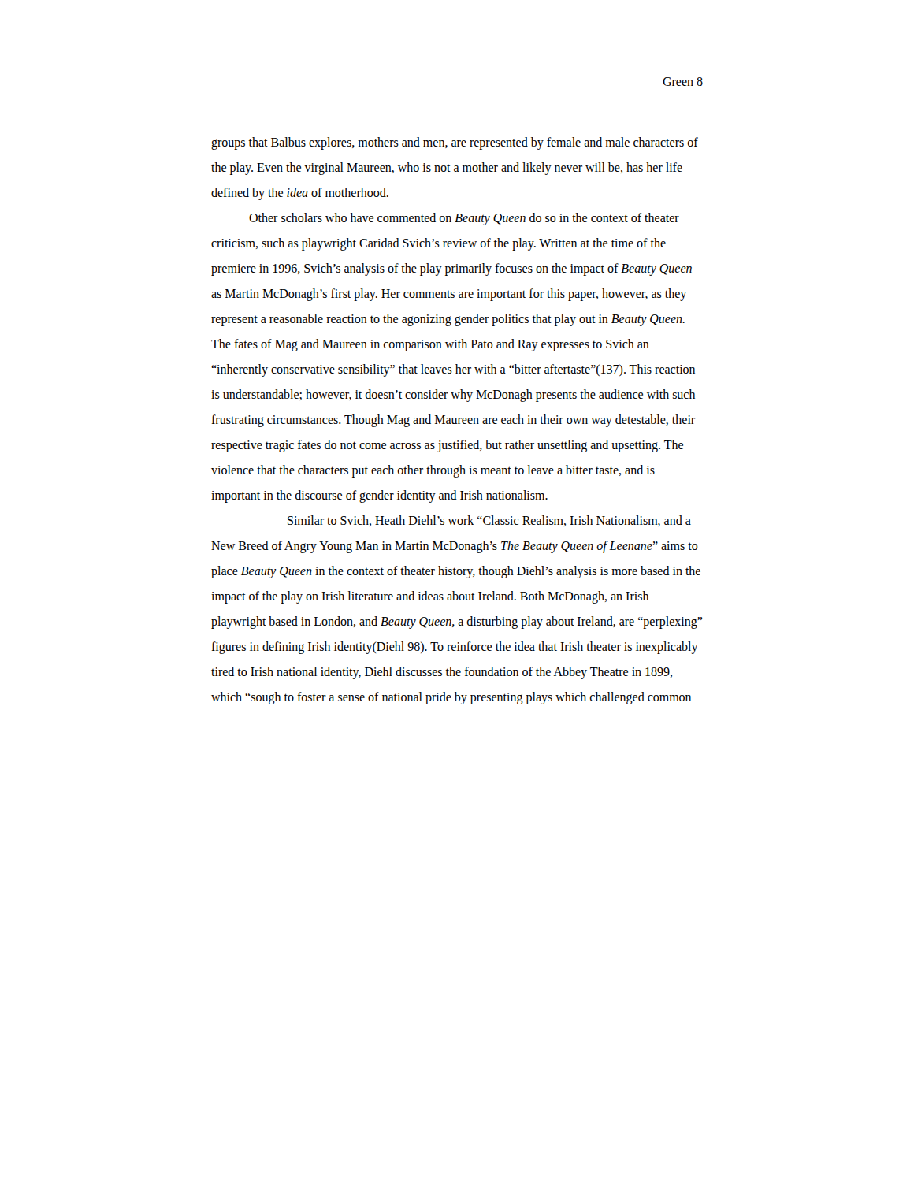Green 8
groups that Balbus explores, mothers and men, are represented by female and male characters of the play. Even the virginal Maureen, who is not a mother and likely never will be, has her life defined by the idea of motherhood.
Other scholars who have commented on Beauty Queen do so in the context of theater criticism, such as playwright Caridad Svich’s review of the play. Written at the time of the premiere in 1996, Svich’s analysis of the play primarily focuses on the impact of Beauty Queen as Martin McDonagh’s first play. Her comments are important for this paper, however, as they represent a reasonable reaction to the agonizing gender politics that play out in Beauty Queen. The fates of Mag and Maureen in comparison with Pato and Ray expresses to Svich an “inherently conservative sensibility” that leaves her with a “bitter aftertaste”(137). This reaction is understandable; however, it doesn’t consider why McDonagh presents the audience with such frustrating circumstances. Though Mag and Maureen are each in their own way detestable, their respective tragic fates do not come across as justified, but rather unsettling and upsetting. The violence that the characters put each other through is meant to leave a bitter taste, and is important in the discourse of gender identity and Irish nationalism.
Similar to Svich, Heath Diehl’s work “Classic Realism, Irish Nationalism, and a New Breed of Angry Young Man in Martin McDonagh’s The Beauty Queen of Leenane” aims to place Beauty Queen in the context of theater history, though Diehl’s analysis is more based in the impact of the play on Irish literature and ideas about Ireland. Both McDonagh, an Irish playwright based in London, and Beauty Queen, a disturbing play about Ireland, are “perplexing” figures in defining Irish identity(Diehl 98). To reinforce the idea that Irish theater is inexplicably tired to Irish national identity, Diehl discusses the foundation of the Abbey Theatre in 1899, which “sough to foster a sense of national pride by presenting plays which challenged common